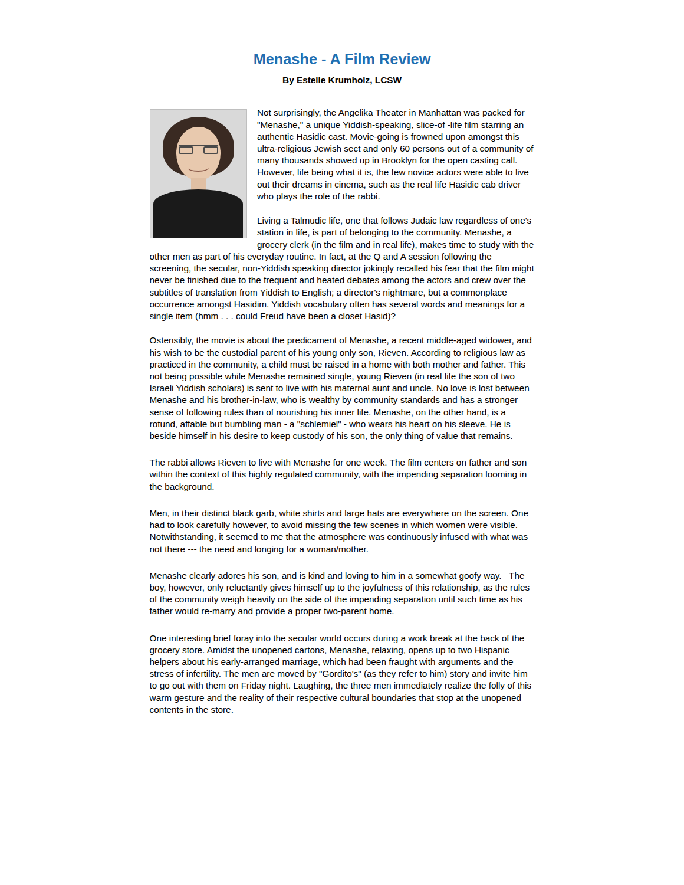Menashe - A Film Review
By Estelle Krumholz, LCSW
Not surprisingly, the Angelika Theater in Manhattan was packed for "Menashe," a unique Yiddish-speaking, slice-of -life film starring an authentic Hasidic cast. Movie-going is frowned upon amongst this ultra-religious Jewish sect and only 60 persons out of a community of many thousands showed up in Brooklyn for the open casting call. However, life being what it is, the few novice actors were able to live out their dreams in cinema, such as the real life Hasidic cab driver who plays the role of the rabbi.
Living a Talmudic life, one that follows Judaic law regardless of one's station in life, is part of belonging to the community. Menashe, a grocery clerk (in the film and in real life), makes time to study with the other men as part of his everyday routine. In fact, at the Q and A session following the screening, the secular, non-Yiddish speaking director jokingly recalled his fear that the film might never be finished due to the frequent and heated debates among the actors and crew over the subtitles of translation from Yiddish to English; a director's nightmare, but a commonplace occurrence amongst Hasidim. Yiddish vocabulary often has several words and meanings for a single item (hmm . . . could Freud have been a closet Hasid)?
Ostensibly, the movie is about the predicament of Menashe, a recent middle-aged widower, and his wish to be the custodial parent of his young only son, Rieven. According to religious law as practiced in the community, a child must be raised in a home with both mother and father. This not being possible while Menashe remained single, young Rieven (in real life the son of two Israeli Yiddish scholars) is sent to live with his maternal aunt and uncle. No love is lost between Menashe and his brother-in-law, who is wealthy by community standards and has a stronger sense of following rules than of nourishing his inner life. Menashe, on the other hand, is a rotund, affable but bumbling man - a "schlemiel" - who wears his heart on his sleeve. He is beside himself in his desire to keep custody of his son, the only thing of value that remains.
The rabbi allows Rieven to live with Menashe for one week. The film centers on father and son within the context of this highly regulated community, with the impending separation looming in the background.
Men, in their distinct black garb, white shirts and large hats are everywhere on the screen. One had to look carefully however, to avoid missing the few scenes in which women were visible. Notwithstanding, it seemed to me that the atmosphere was continuously infused with what was not there --- the need and longing for a woman/mother.
Menashe clearly adores his son, and is kind and loving to him in a somewhat goofy way. The boy, however, only reluctantly gives himself up to the joyfulness of this relationship, as the rules of the community weigh heavily on the side of the impending separation until such time as his father would re-marry and provide a proper two-parent home.
One interesting brief foray into the secular world occurs during a work break at the back of the grocery store. Amidst the unopened cartons, Menashe, relaxing, opens up to two Hispanic helpers about his early-arranged marriage, which had been fraught with arguments and the stress of infertility. The men are moved by "Gordito's" (as they refer to him) story and invite him to go out with them on Friday night. Laughing, the three men immediately realize the folly of this warm gesture and the reality of their respective cultural boundaries that stop at the unopened contents in the store.